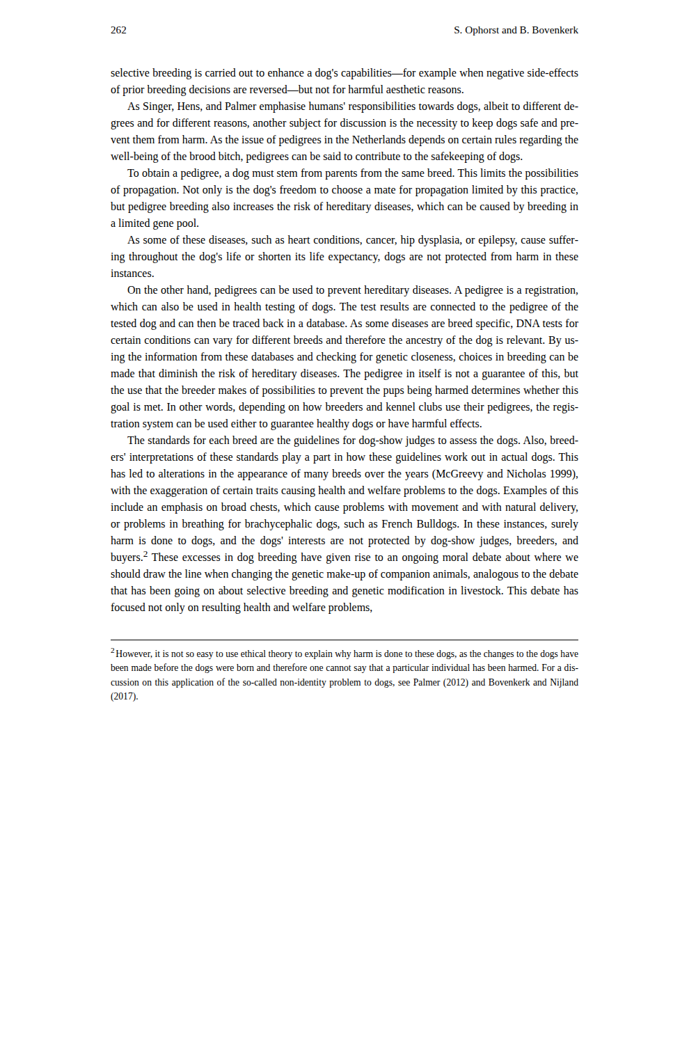262 S. Ophorst and B. Bovenkerk
selective breeding is carried out to enhance a dog's capabilities—for example when negative side-effects of prior breeding decisions are reversed—but not for harmful aesthetic reasons.
As Singer, Hens, and Palmer emphasise humans' responsibilities towards dogs, albeit to different degrees and for different reasons, another subject for discussion is the necessity to keep dogs safe and prevent them from harm. As the issue of pedigrees in the Netherlands depends on certain rules regarding the well-being of the brood bitch, pedigrees can be said to contribute to the safekeeping of dogs.
To obtain a pedigree, a dog must stem from parents from the same breed. This limits the possibilities of propagation. Not only is the dog's freedom to choose a mate for propagation limited by this practice, but pedigree breeding also increases the risk of hereditary diseases, which can be caused by breeding in a limited gene pool.
As some of these diseases, such as heart conditions, cancer, hip dysplasia, or epilepsy, cause suffering throughout the dog's life or shorten its life expectancy, dogs are not protected from harm in these instances.
On the other hand, pedigrees can be used to prevent hereditary diseases. A pedigree is a registration, which can also be used in health testing of dogs. The test results are connected to the pedigree of the tested dog and can then be traced back in a database. As some diseases are breed specific, DNA tests for certain conditions can vary for different breeds and therefore the ancestry of the dog is relevant. By using the information from these databases and checking for genetic closeness, choices in breeding can be made that diminish the risk of hereditary diseases. The pedigree in itself is not a guarantee of this, but the use that the breeder makes of possibilities to prevent the pups being harmed determines whether this goal is met. In other words, depending on how breeders and kennel clubs use their pedigrees, the registration system can be used either to guarantee healthy dogs or have harmful effects.
The standards for each breed are the guidelines for dog-show judges to assess the dogs. Also, breeders' interpretations of these standards play a part in how these guidelines work out in actual dogs. This has led to alterations in the appearance of many breeds over the years (McGreevy and Nicholas 1999), with the exaggeration of certain traits causing health and welfare problems to the dogs. Examples of this include an emphasis on broad chests, which cause problems with movement and with natural delivery, or problems in breathing for brachycephalic dogs, such as French Bulldogs. In these instances, surely harm is done to dogs, and the dogs' interests are not protected by dog-show judges, breeders, and buyers.2 These excesses in dog breeding have given rise to an ongoing moral debate about where we should draw the line when changing the genetic make-up of companion animals, analogous to the debate that has been going on about selective breeding and genetic modification in livestock. This debate has focused not only on resulting health and welfare problems,
2However, it is not so easy to use ethical theory to explain why harm is done to these dogs, as the changes to the dogs have been made before the dogs were born and therefore one cannot say that a particular individual has been harmed. For a discussion on this application of the so-called non-identity problem to dogs, see Palmer (2012) and Bovenkerk and Nijland (2017).